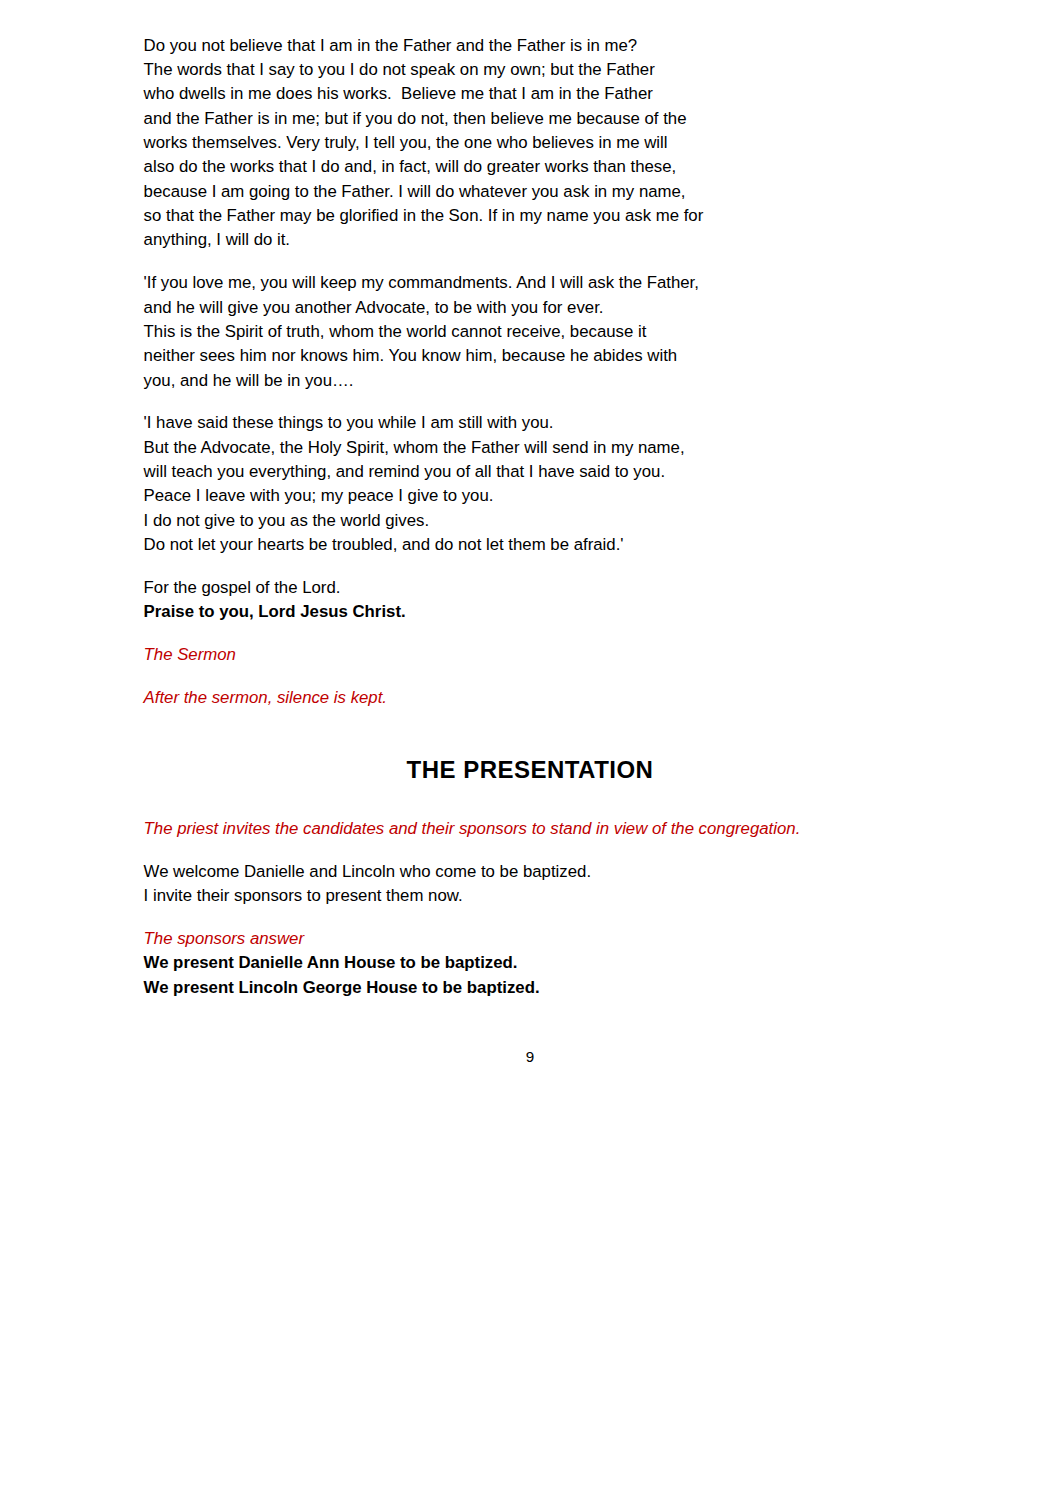Do you not believe that I am in the Father and the Father is in me?
The words that I say to you I do not speak on my own; but the Father
who dwells in me does his works. Believe me that I am in the Father
and the Father is in me; but if you do not, then believe me because of the
works themselves. Very truly, I tell you, the one who believes in me will
also do the works that I do and, in fact, will do greater works than these,
because I am going to the Father. I will do whatever you ask in my name,
so that the Father may be glorified in the Son. If in my name you ask me for
anything, I will do it.
'If you love me, you will keep my commandments. And I will ask the Father,
and he will give you another Advocate, to be with you for ever.
This is the Spirit of truth, whom the world cannot receive, because it
neither sees him nor knows him. You know him, because he abides with
you, and he will be in you….
'I have said these things to you while I am still with you.
But the Advocate, the Holy Spirit, whom the Father will send in my name,
will teach you everything, and remind you of all that I have said to you.
Peace I leave with you; my peace I give to you.
I do not give to you as the world gives.
Do not let your hearts be troubled, and do not let them be afraid.'
For the gospel of the Lord.
Praise to you, Lord Jesus Christ.
The Sermon
After the sermon, silence is kept.
THE PRESENTATION
The priest invites the candidates and their sponsors to stand in view of the congregation.
We welcome Danielle and Lincoln who come to be baptized.
I invite their sponsors to present them now.
The sponsors answer
We present Danielle Ann House to be baptized.
We present Lincoln George House to be baptized.
9